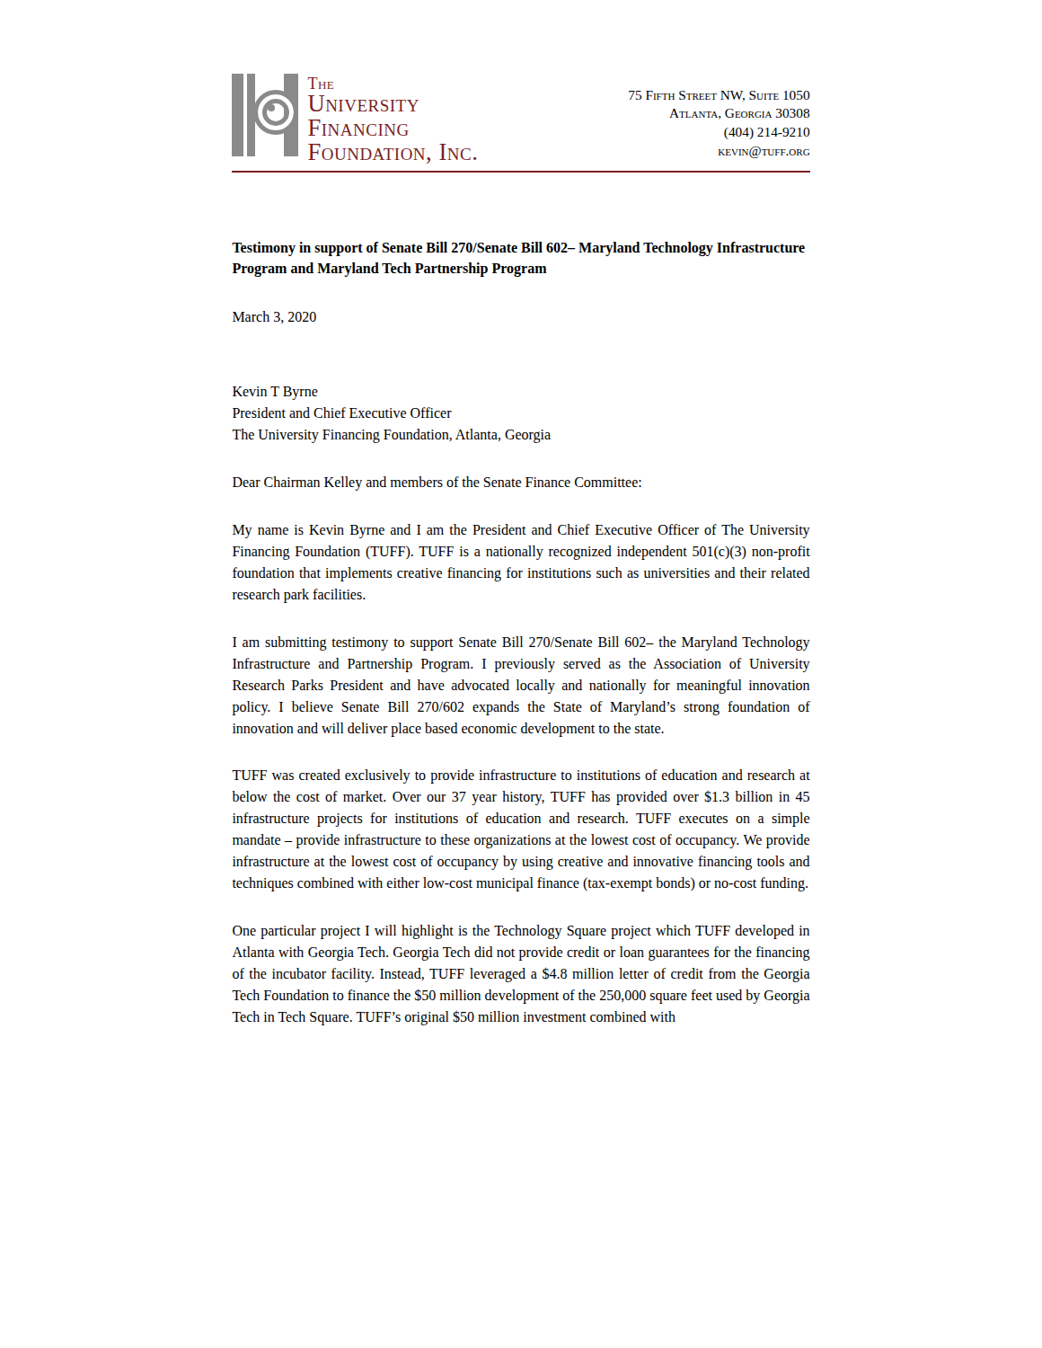The
University
Financing
Foundation, Inc.
75 Fifth Street NW, Suite 1050
Atlanta, Georgia 30308
(404) 214-9210
kevin@tuff.org
Testimony in support of Senate Bill 270/Senate Bill 602– Maryland Technology Infrastructure Program and Maryland Tech Partnership Program
March 3, 2020
Kevin T Byrne
President and Chief Executive Officer
The University Financing Foundation, Atlanta, Georgia
Dear Chairman Kelley and members of the Senate Finance Committee:
My name is Kevin Byrne and I am the President and Chief Executive Officer of The University Financing Foundation (TUFF). TUFF is a nationally recognized independent 501(c)(3) non-profit foundation that implements creative financing for institutions such as universities and their related research park facilities.
I am submitting testimony to support Senate Bill 270/Senate Bill 602– the Maryland Technology Infrastructure and Partnership Program. I previously served as the Association of University Research Parks President and have advocated locally and nationally for meaningful innovation policy. I believe Senate Bill 270/602 expands the State of Maryland’s strong foundation of innovation and will deliver place based economic development to the state.
TUFF was created exclusively to provide infrastructure to institutions of education and research at below the cost of market. Over our 37 year history, TUFF has provided over $1.3 billion in 45 infrastructure projects for institutions of education and research. TUFF executes on a simple mandate – provide infrastructure to these organizations at the lowest cost of occupancy. We provide infrastructure at the lowest cost of occupancy by using creative and innovative financing tools and techniques combined with either low-cost municipal finance (tax-exempt bonds) or no-cost funding.
One particular project I will highlight is the Technology Square project which TUFF developed in Atlanta with Georgia Tech. Georgia Tech did not provide credit or loan guarantees for the financing of the incubator facility. Instead, TUFF leveraged a $4.8 million letter of credit from the Georgia Tech Foundation to finance the $50 million development of the 250,000 square feet used by Georgia Tech in Tech Square. TUFF’s original $50 million investment combined with